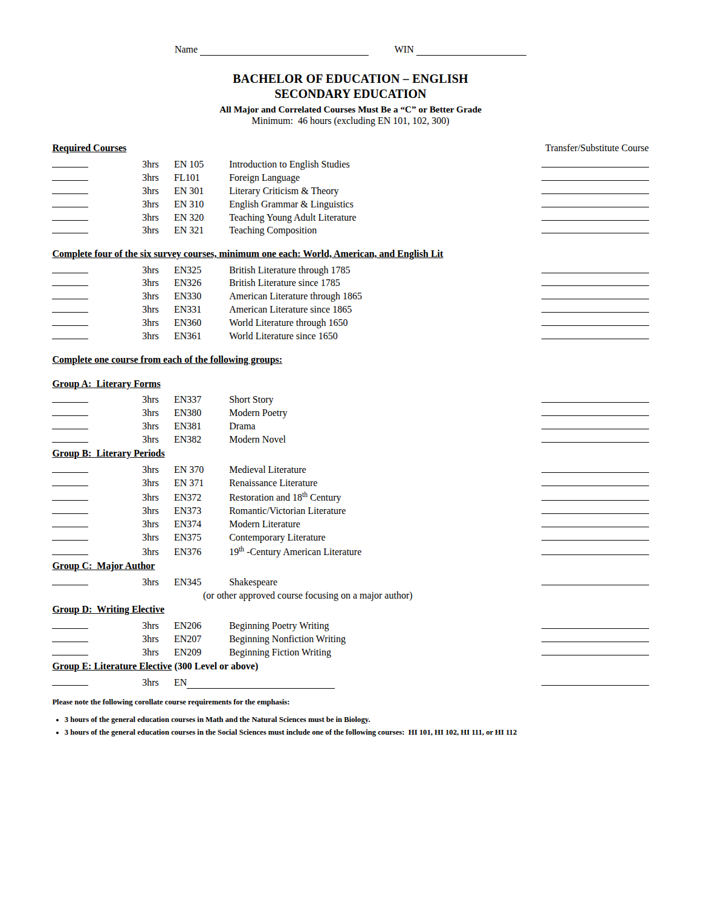Name WIN
BACHELOR OF EDUCATION – ENGLISH
SECONDARY EDUCATION
All Major and Correlated Courses Must Be a “C” or Better Grade
Minimum: 46 hours (excluding EN 101, 102, 300)
Required Courses Transfer/Substitute Course
| | 3hrs | EN 105 | Introduction to English Studies | |
| | 3hrs | FL101 | Foreign Language | |
| | 3hrs | EN 301 | Literary Criticism & Theory | |
| | 3hrs | EN 310 | English Grammar & Linguistics | |
| | 3hrs | EN 320 | Teaching Young Adult Literature | |
| | 3hrs | EN 321 | Teaching Composition | |
Complete four of the six survey courses, minimum one each: World, American, and English Lit
| | 3hrs | EN325 | British Literature through 1785 | |
| | 3hrs | EN326 | British Literature since 1785 | |
| | 3hrs | EN330 | American Literature through 1865 | |
| | 3hrs | EN331 | American Literature since 1865 | |
| | 3hrs | EN360 | World Literature through 1650 | |
| | 3hrs | EN361 | World Literature since 1650 | |
Complete one course from each of the following groups:
Group A: Literary Forms
| | 3hrs | EN337 | Short Story | |
| | 3hrs | EN380 | Modern Poetry | |
| | 3hrs | EN381 | Drama | |
| | 3hrs | EN382 | Modern Novel | |
Group B: Literary Periods
| | 3hrs | EN 370 | Medieval Literature | |
| | 3hrs | EN 371 | Renaissance Literature | |
| | 3hrs | EN372 | Restoration and 18 th Century | |
| | 3hrs | EN373 | Romantic/Victorian Literature | |
| | 3hrs | EN374 | Modern Literature | |
| | 3hrs | EN375 | Contemporary Literature | |
| | 3hrs | EN376 | 19 th -Century American Literature | |
Group C: Major Author
| | 3hrs | EN345 | Shakespeare | |
(or other approved course focusing on a major author)
Group D: Writing Elective
| | 3hrs | EN206 | Beginning Poetry Writing | |
| | 3hrs | EN207 | Beginning Nonfiction Writing | |
| | 3hrs | EN209 | Beginning Fiction Writing | |
Group E: Literature Elective (300 Level or above)
| | 3hrs | EN | | |
Please note the following corollate course requirements for the emphasis:
3 hours of the general education courses in Math and the Natural Sciences must be in Biology.
3 hours of the general education courses in the Social Sciences must include one of the following courses: HI 101, HI 102, HI 111, or HI 112